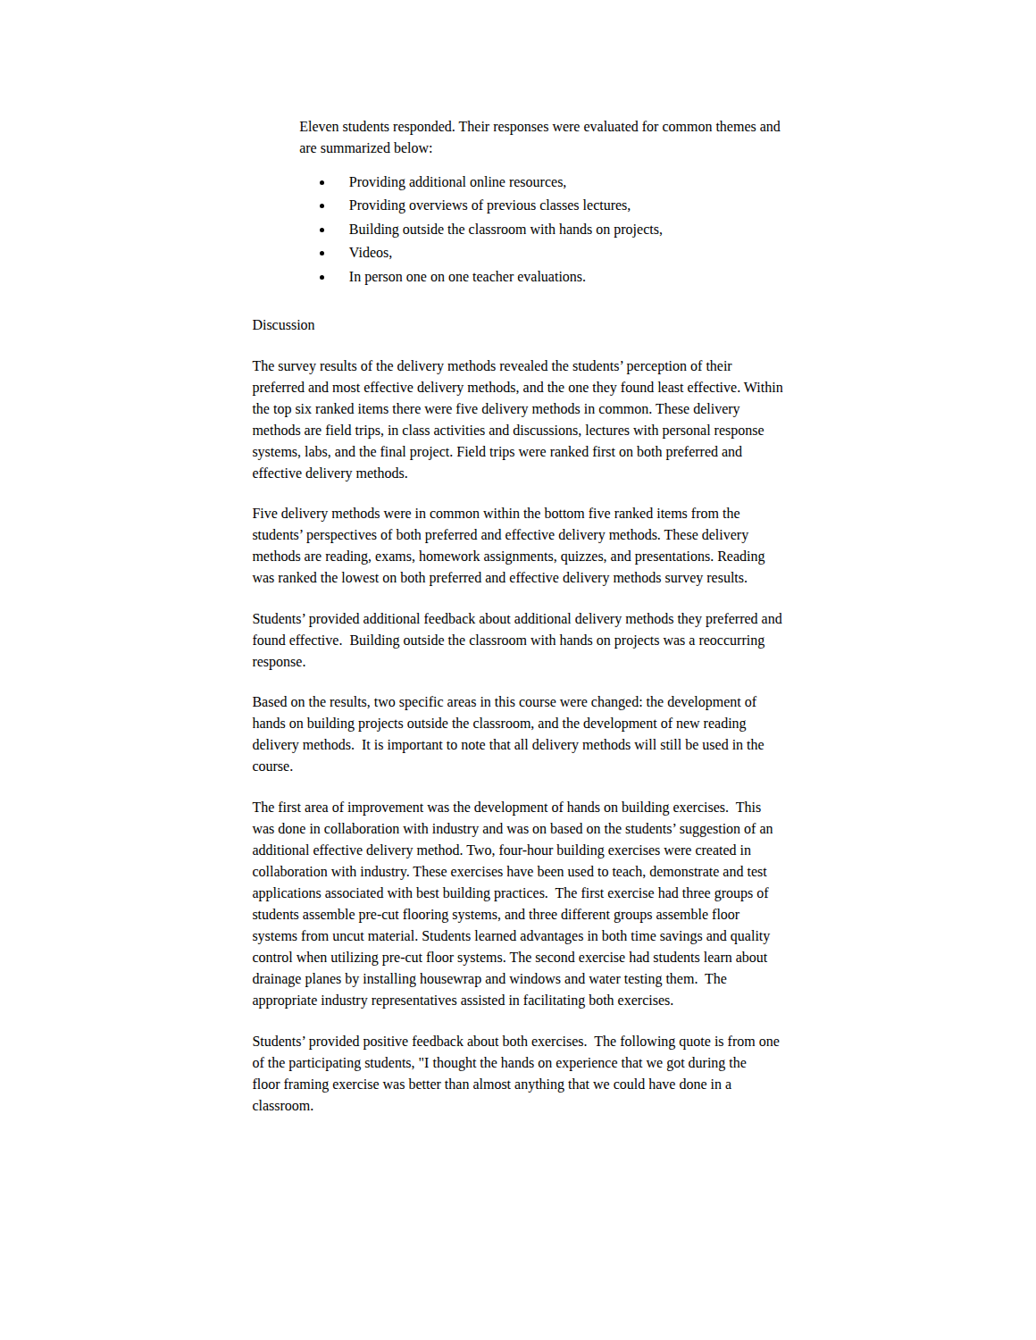Eleven students responded. Their responses were evaluated for common themes and are summarized below:
Providing additional online resources,
Providing overviews of previous classes lectures,
Building outside the classroom with hands on projects,
Videos,
In person one on one teacher evaluations.
Discussion
The survey results of the delivery methods revealed the students’ perception of their preferred and most effective delivery methods, and the one they found least effective. Within the top six ranked items there were five delivery methods in common. These delivery methods are field trips, in class activities and discussions, lectures with personal response systems, labs, and the final project. Field trips were ranked first on both preferred and effective delivery methods.
Five delivery methods were in common within the bottom five ranked items from the students’ perspectives of both preferred and effective delivery methods. These delivery methods are reading, exams, homework assignments, quizzes, and presentations. Reading was ranked the lowest on both preferred and effective delivery methods survey results.
Students’ provided additional feedback about additional delivery methods they preferred and found effective. Building outside the classroom with hands on projects was a reoccurring response.
Based on the results, two specific areas in this course were changed: the development of hands on building projects outside the classroom, and the development of new reading delivery methods. It is important to note that all delivery methods will still be used in the course.
The first area of improvement was the development of hands on building exercises. This was done in collaboration with industry and was on based on the students’ suggestion of an additional effective delivery method. Two, four-hour building exercises were created in collaboration with industry. These exercises have been used to teach, demonstrate and test applications associated with best building practices. The first exercise had three groups of students assemble pre-cut flooring systems, and three different groups assemble floor systems from uncut material. Students learned advantages in both time savings and quality control when utilizing pre-cut floor systems. The second exercise had students learn about drainage planes by installing housewrap and windows and water testing them. The appropriate industry representatives assisted in facilitating both exercises.
Students’ provided positive feedback about both exercises. The following quote is from one of the participating students, "I thought the hands on experience that we got during the
floor framing exercise was better than almost anything that we could have done in a classroom.